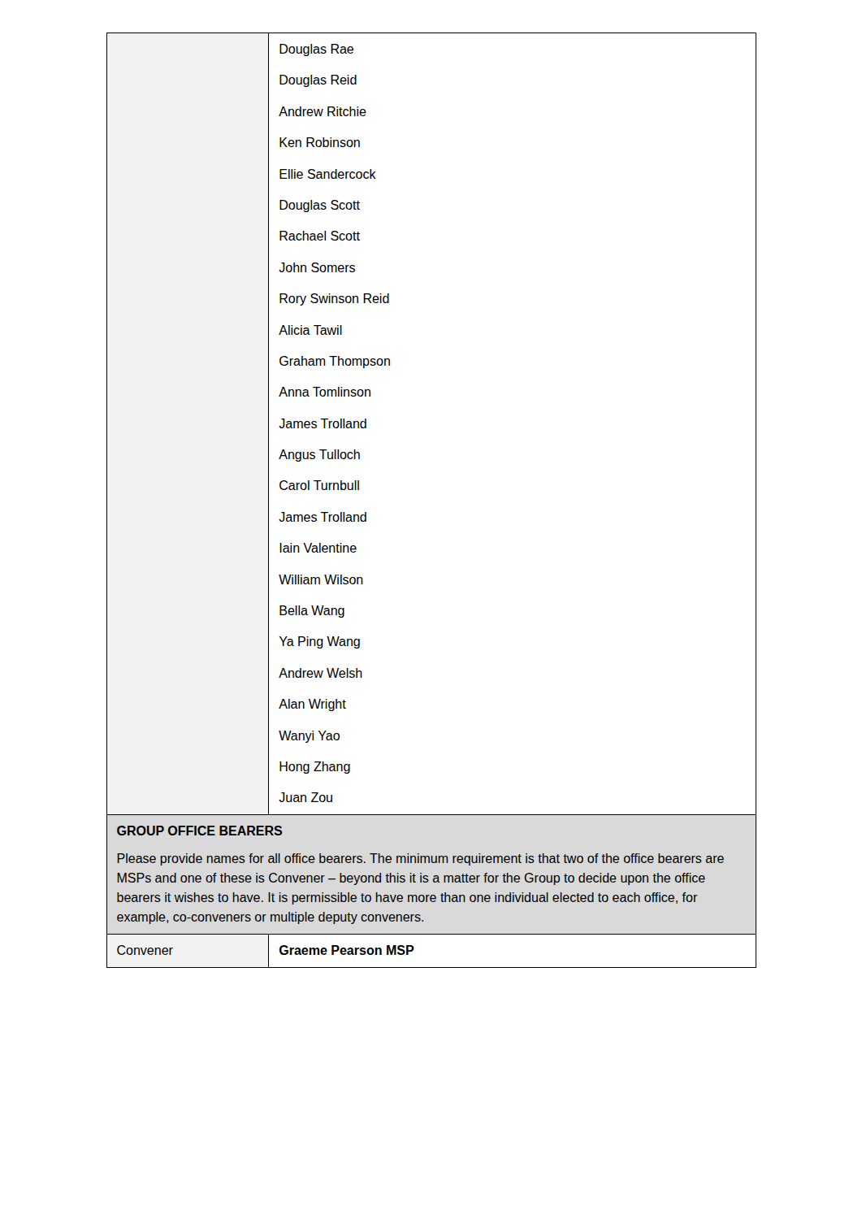| | Douglas Rae Douglas Reid Andrew Ritchie Ken Robinson Ellie Sandercock Douglas Scott Rachael Scott John Somers Rory Swinson Reid Alicia Tawil Graham Thompson Anna Tomlinson James Trolland Angus Tulloch Carol Turnbull James Trolland Iain Valentine William Wilson Bella Wang Ya Ping Wang Andrew Welsh Alan Wright Wanyi Yao Hong Zhang Juan Zou |
| GROUP OFFICE BEARERS Please provide names for all office bearers. The minimum requirement is that two of the office bearers are MSPs and one of these is Convener – beyond this it is a matter for the Group to decide upon the office bearers it wishes to have. It is permissible to have more than one individual elected to each office, for example, co-conveners or multiple deputy conveners. |
| Convener | Graeme Pearson MSP |